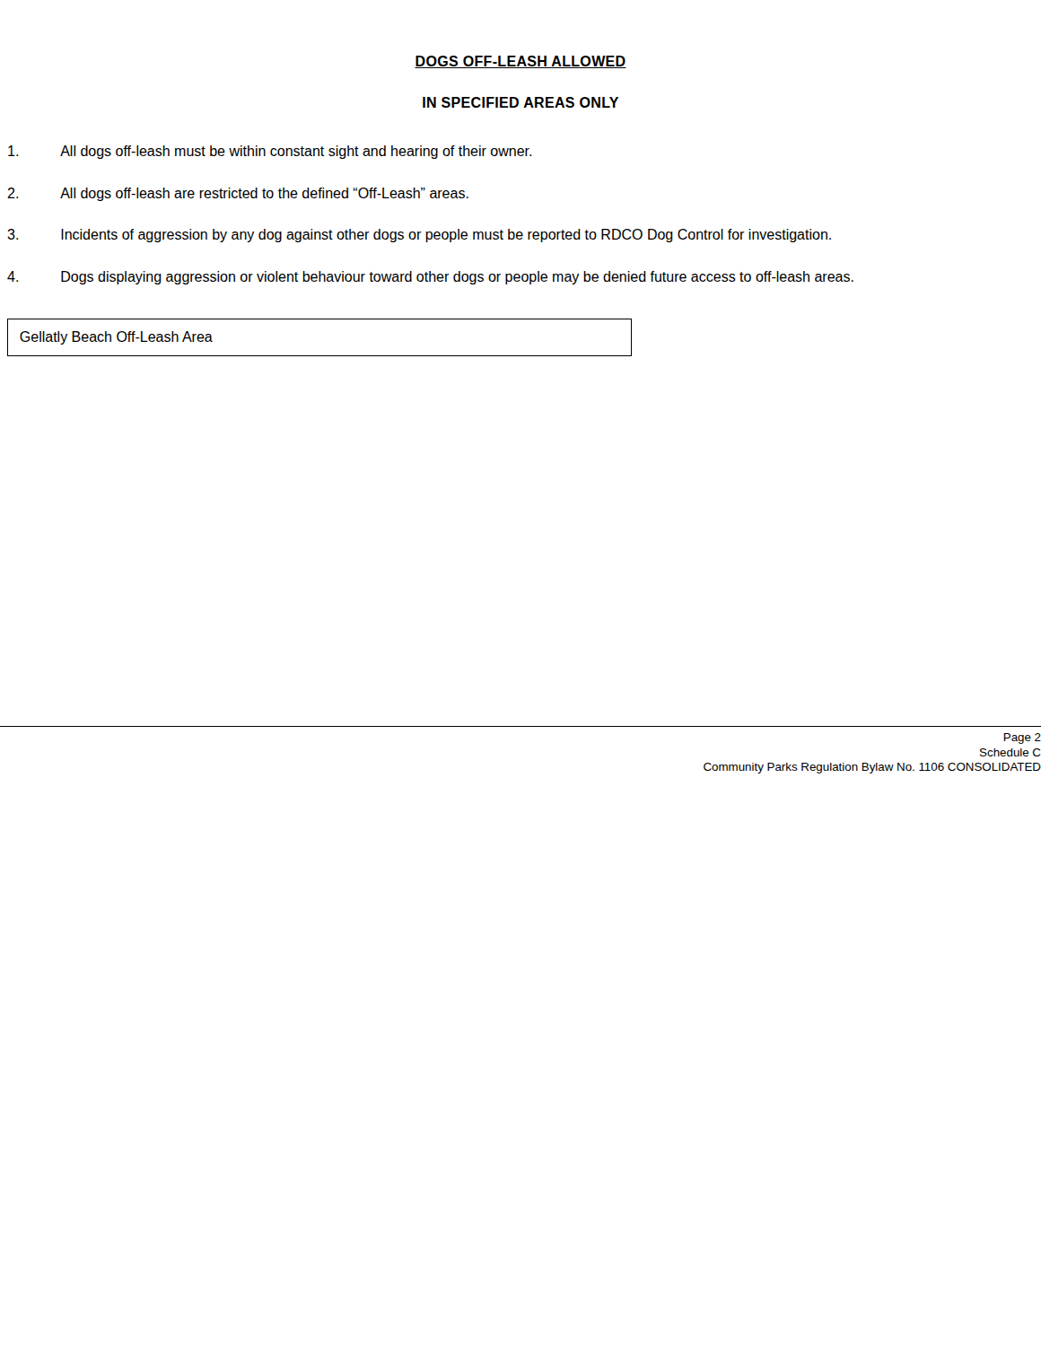DOGS OFF-LEASH ALLOWED
IN SPECIFIED AREAS ONLY
All dogs off-leash must be within constant sight and hearing of their owner.
All dogs off-leash are restricted to the defined “Off-Leash” areas.
Incidents of aggression by any dog against other dogs or people must be reported to RDCO Dog Control for investigation.
Dogs displaying aggression or violent behaviour toward other dogs or people may be denied future access to off-leash areas.
Gellatly Beach Off-Leash Area
Page 2
Schedule C
Community Parks Regulation Bylaw No. 1106 CONSOLIDATED